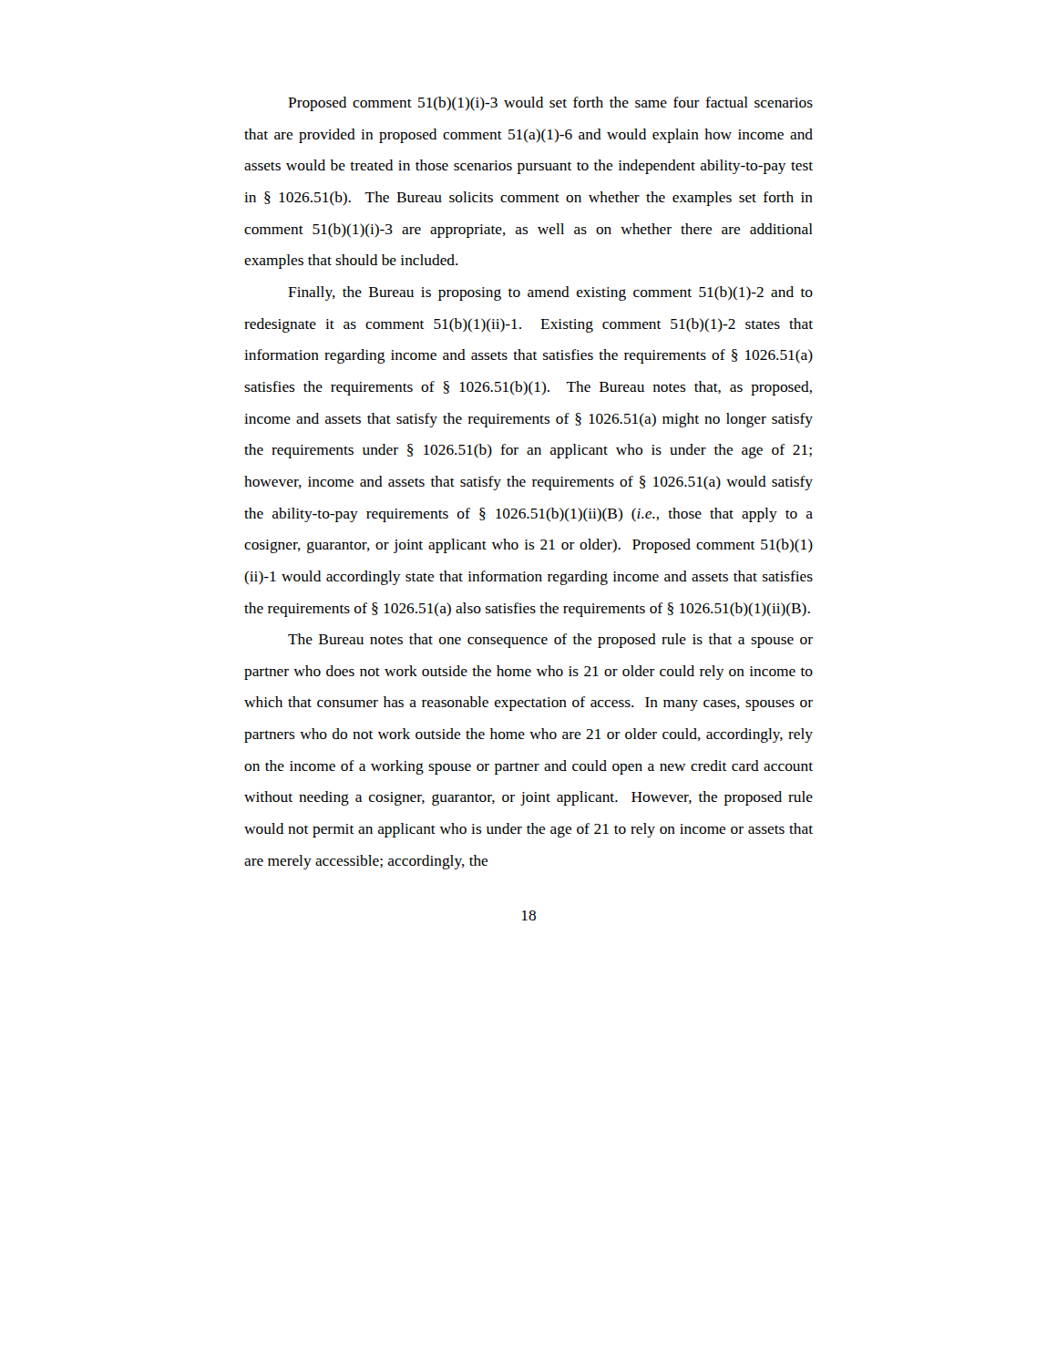Proposed comment 51(b)(1)(i)-3 would set forth the same four factual scenarios that are provided in proposed comment 51(a)(1)-6 and would explain how income and assets would be treated in those scenarios pursuant to the independent ability-to-pay test in § 1026.51(b). The Bureau solicits comment on whether the examples set forth in comment 51(b)(1)(i)-3 are appropriate, as well as on whether there are additional examples that should be included.
Finally, the Bureau is proposing to amend existing comment 51(b)(1)-2 and to redesignate it as comment 51(b)(1)(ii)-1. Existing comment 51(b)(1)-2 states that information regarding income and assets that satisfies the requirements of § 1026.51(a) satisfies the requirements of § 1026.51(b)(1). The Bureau notes that, as proposed, income and assets that satisfy the requirements of § 1026.51(a) might no longer satisfy the requirements under § 1026.51(b) for an applicant who is under the age of 21; however, income and assets that satisfy the requirements of § 1026.51(a) would satisfy the ability-to-pay requirements of § 1026.51(b)(1)(ii)(B) (i.e., those that apply to a cosigner, guarantor, or joint applicant who is 21 or older). Proposed comment 51(b)(1)(ii)-1 would accordingly state that information regarding income and assets that satisfies the requirements of § 1026.51(a) also satisfies the requirements of § 1026.51(b)(1)(ii)(B).
The Bureau notes that one consequence of the proposed rule is that a spouse or partner who does not work outside the home who is 21 or older could rely on income to which that consumer has a reasonable expectation of access. In many cases, spouses or partners who do not work outside the home who are 21 or older could, accordingly, rely on the income of a working spouse or partner and could open a new credit card account without needing a cosigner, guarantor, or joint applicant. However, the proposed rule would not permit an applicant who is under the age of 21 to rely on income or assets that are merely accessible; accordingly, the
18